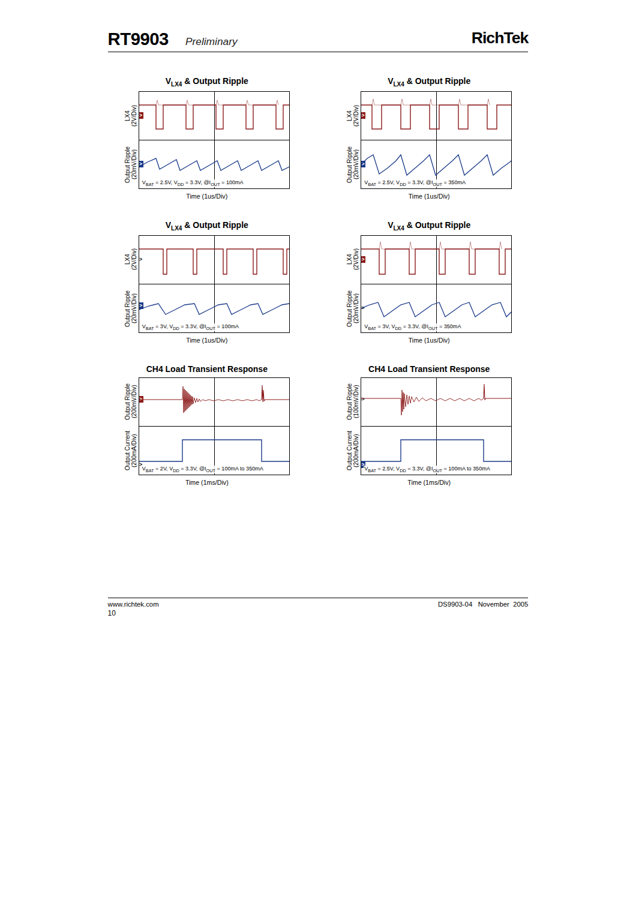RT9903 Preliminary
RichTek
VLX4 & Output Ripple
LX4
(2V/Div)
Output Ripple
(20mV/Div)
1->
2->
VBAT = 2.5V, VDD = 3.3V, @IOUT = 100mA
Time (1us/Div)
VLX4 & Output Ripple
LX4
(2V/Div)
Output Ripple
(20mV/Div)
1->
2->
VBAT = 2.5V, VDD = 3.3V, @IOUT = 350mA
Time (1us/Div)
VLX4 & Output Ripple
LX4
(2V/Div)
Output Ripple
(20mV/Div)
1->
2->
VBAT = 3V, VDD = 3.3V, @IOUT = 100mA
Time (1us/Div)
VLX4 & Output Ripple
LX4
(2V/Div)
Output Ripple
(20mV/Div)
1->
2->
VBAT = 3V, VDD = 3.3V, @IOUT = 350mA
Time (1us/Div)
CH4 Load Transient Response
Output Ripple
(200mV/Div)
Output Current
(200mA/Div)
1->
2->
VBAT = 2V, VDD = 3.3V, @IOUT = 100mA to 350mA
Time (1ms/Div)
CH4 Load Transient Response
Output Ripple
(100mV/Div)
Output Current
(200mA/Div)
1->
2->
VBAT = 2.5V, VDD = 3.3V, @IOUT = 100mA to 350mA
Time (1ms/Div)
www.richtek.com
DS9903-04 November 2005
10